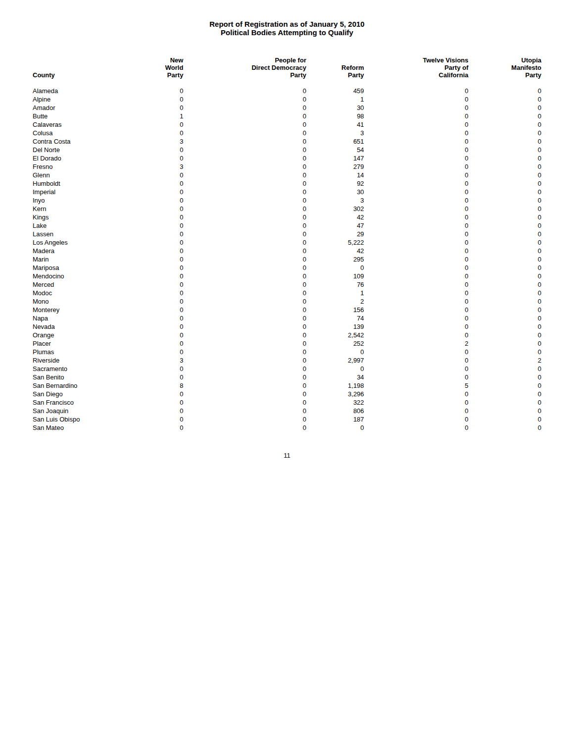Report of Registration as of January 5, 2010
Political Bodies Attempting to Qualify
| | New | People for | | Twelve Visions | Utopia |
| --- | --- | --- | --- | --- | --- |
| | World | Direct Democracy | Reform | Party of | Manifesto |
| County | Party | Party | Party | California | Party |
| Alameda | 0 | 0 | 459 | 0 | 0 |
| Alpine | 0 | 0 | 1 | 0 | 0 |
| Amador | 0 | 0 | 30 | 0 | 0 |
| Butte | 1 | 0 | 98 | 0 | 0 |
| Calaveras | 0 | 0 | 41 | 0 | 0 |
| Colusa | 0 | 0 | 3 | 0 | 0 |
| Contra Costa | 3 | 0 | 651 | 0 | 0 |
| Del Norte | 0 | 0 | 54 | 0 | 0 |
| El Dorado | 0 | 0 | 147 | 0 | 0 |
| Fresno | 3 | 0 | 279 | 0 | 0 |
| Glenn | 0 | 0 | 14 | 0 | 0 |
| Humboldt | 0 | 0 | 92 | 0 | 0 |
| Imperial | 0 | 0 | 30 | 0 | 0 |
| Inyo | 0 | 0 | 3 | 0 | 0 |
| Kern | 0 | 0 | 302 | 0 | 0 |
| Kings | 0 | 0 | 42 | 0 | 0 |
| Lake | 0 | 0 | 47 | 0 | 0 |
| Lassen | 0 | 0 | 29 | 0 | 0 |
| Los Angeles | 0 | 0 | 5,222 | 0 | 0 |
| Madera | 0 | 0 | 42 | 0 | 0 |
| Marin | 0 | 0 | 295 | 0 | 0 |
| Mariposa | 0 | 0 | 0 | 0 | 0 |
| Mendocino | 0 | 0 | 109 | 0 | 0 |
| Merced | 0 | 0 | 76 | 0 | 0 |
| Modoc | 0 | 0 | 1 | 0 | 0 |
| Mono | 0 | 0 | 2 | 0 | 0 |
| Monterey | 0 | 0 | 156 | 0 | 0 |
| Napa | 0 | 0 | 74 | 0 | 0 |
| Nevada | 0 | 0 | 139 | 0 | 0 |
| Orange | 0 | 0 | 2,542 | 0 | 0 |
| Placer | 0 | 0 | 252 | 2 | 0 |
| Plumas | 0 | 0 | 0 | 0 | 0 |
| Riverside | 3 | 0 | 2,997 | 0 | 2 |
| Sacramento | 0 | 0 | 0 | 0 | 0 |
| San Benito | 0 | 0 | 34 | 0 | 0 |
| San Bernardino | 8 | 0 | 1,198 | 5 | 0 |
| San Diego | 0 | 0 | 3,296 | 0 | 0 |
| San Francisco | 0 | 0 | 322 | 0 | 0 |
| San Joaquin | 0 | 0 | 806 | 0 | 0 |
| San Luis Obispo | 0 | 0 | 187 | 0 | 0 |
| San Mateo | 0 | 0 | 0 | 0 | 0 |
11